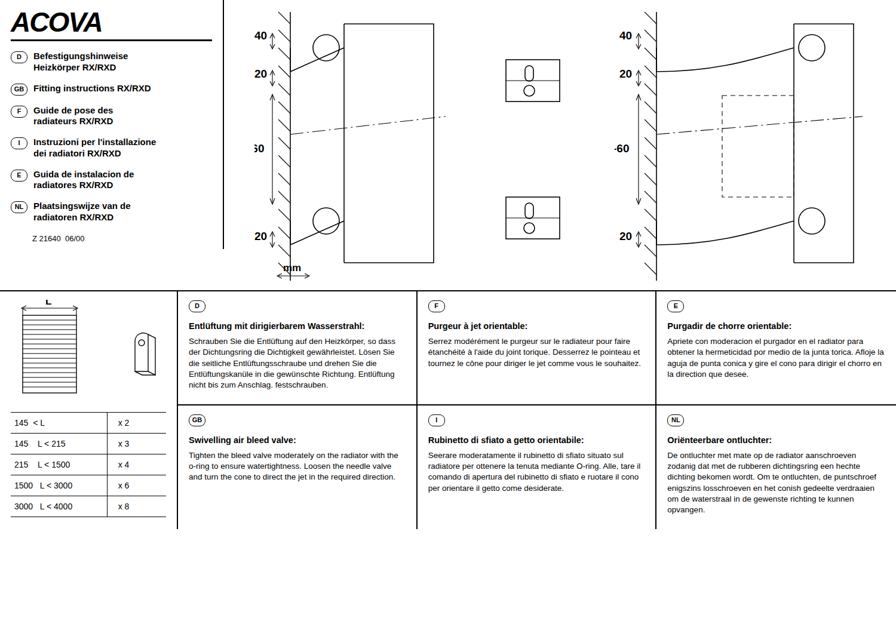ACOVA
DBefestigungshinweise
Heizkörper RX/RXD
GB Fitting instructions RX/RXD
FGuide de pose des
radiateurs RX/RXD
IInstruzioni per l'installazione
dei radiatori RX/RXD
EGuida de instalacion de
radiatores RX/RXD
NL Plaatsingswijze van de
radiatoren RX/RXD
Z 21640 06/00
40 20 H -60 20 mm
40 20 H -60 20
L
| 145 < L | x 2 |
| 145 L < 215 | x 3 |
| 215 L < 1500 | x 4 |
| 1500 L < 3000 | x 6 |
| 3000 L < 4000 | x 8 |
D
Entlüftung mit dirigierbarem Wasserstrahl:
Schrauben Sie die Entlüftung auf den Heizkörper, so dass der Dichtungsring die Dichtigkeit gewährleistet. Lösen Sie die seitliche Entlüftungsschraube und drehen Sie die Entlüftungskanüle in die gewünschte Richtung. Entlüftung nicht bis zum Anschlag. festschrauben.
F
Purgeur à jet orientable:
Serrez modérément le purgeur sur le radiateur pour faire étanchéité à l'aide du joint torique. Desserrez le pointeau et tournez le cône pour diriger le jet comme vous le souhaitez.
E
Purgadir de chorre orientable:
Apriete con moderacion el purgador en el radiator para obtener la hermeticidad por medio de la junta torica. Afloje la aguja de punta conica y gire el cono para dirigir el chorro en la direction que desee.
GB
Swivelling air bleed valve:
Tighten the bleed valve moderately on the radiator with the o-ring to ensure watertightness. Loosen the needle valve and turn the cone to direct the jet in the required direction.
I
Rubinetto di sfiato a getto orientabile:
Seerare moderatamente il rubinetto di sfiato situato sul radiatore per ottenere la tenuta mediante O-ring. Alle, tare il comando di apertura del rubinetto di sfiato e ruotare il cono per orientare il getto come desiderate.
NL
Oriënteerbare ontluchter:
De ontluchter met mate op de radiator aanschroeven zodanig dat met de rubberen dichtingsring een hechte dichting bekomen wordt. Om te ontluchten, de puntschroef enigszins losschroeven en het conish gedeelte verdraaien om de waterstraal in de gewenste richting te kunnen opvangen.